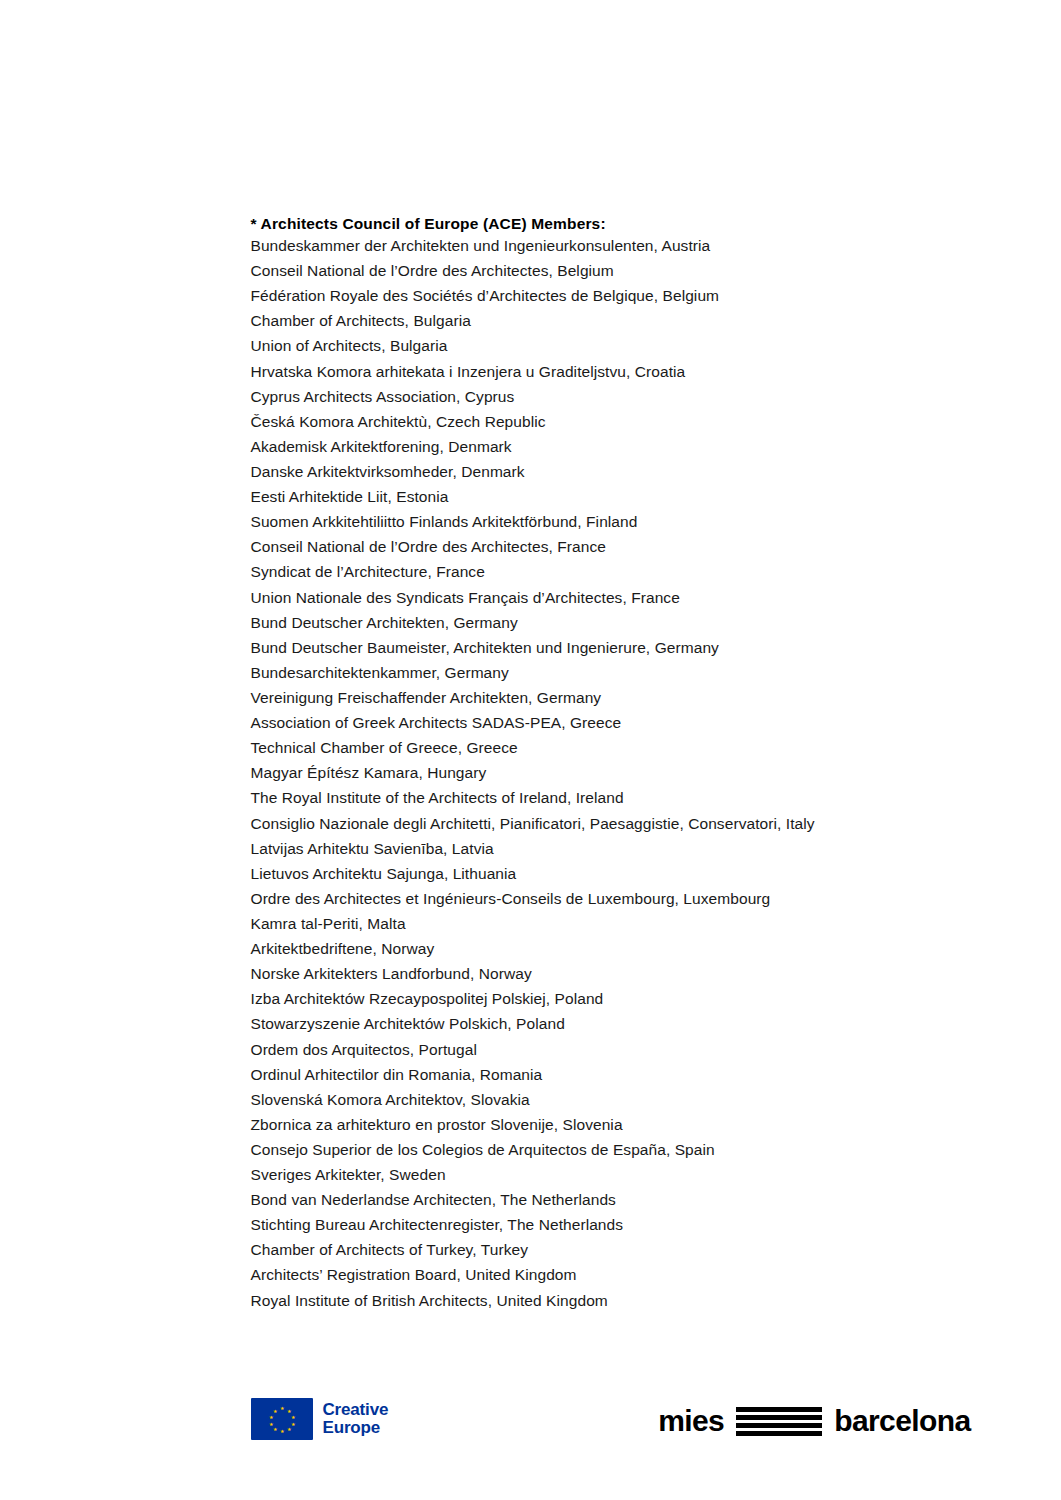* Architects Council of Europe (ACE) Members:
Bundeskammer der Architekten und Ingenieurkonsulenten, Austria
Conseil National de l’Ordre des Architectes, Belgium
Fédération Royale des Sociétés d’Architectes de Belgique, Belgium
Chamber of Architects, Bulgaria
Union of Architects, Bulgaria
Hrvatska Komora arhitekata i Inzenjera u Graditeljstvu, Croatia
Cyprus Architects Association, Cyprus
Česká Komora Architektù, Czech Republic
Akademisk Arkitektforening, Denmark
Danske Arkitektvirksomheder, Denmark
Eesti Arhitektide Liit, Estonia
Suomen Arkkitehtiliitto Finlands Arkitektförbund, Finland
Conseil National de l’Ordre des Architectes, France
Syndicat de l’Architecture, France
Union Nationale des Syndicats Français d’Architectes, France
Bund Deutscher Architekten, Germany
Bund Deutscher Baumeister, Architekten und Ingenierure, Germany
Bundesarchitektenkammer, Germany
Vereinigung Freischaffender Architekten, Germany
Association of Greek Architects SADAS-PEA, Greece
Technical Chamber of Greece, Greece
Magyar Építész Kamara, Hungary
The Royal Institute of the Architects of Ireland, Ireland
Consiglio Nazionale degli Architetti, Pianificatori, Paesaggistie, Conservatori, Italy
Latvijas Arhitektu Savienība, Latvia
Lietuvos Architektu Sajunga, Lithuania
Ordre des Architectes et Ingénieurs-Conseils de Luxembourg, Luxembourg
Kamra tal-Periti, Malta
Arkitektbedriftene, Norway
Norske Arkitekters Landforbund, Norway
Izba Architektów Rzecaypospolitej Polskiej, Poland
Stowarzyszenie Architektów Polskich, Poland
Ordem dos Arquitectos, Portugal
Ordinul Arhitectilor din Romania, Romania
Slovenská Komora Architektov, Slovakia
Zbornica za arhitekturo en prostor Slovenije, Slovenia
Consejo Superior de los Colegios de Arquitectos de España, Spain
Sveriges Arkitekter, Sweden
Bond van Nederlandse Architecten, The Netherlands
Stichting Bureau Architectenregister, The Netherlands
Chamber of Architects of Turkey, Turkey
Architects’ Registration Board, United Kingdom
Royal Institute of British Architects, United Kingdom
★
★
★
★
★
★
★
★
★
★
Creative Europe
mies barcelona